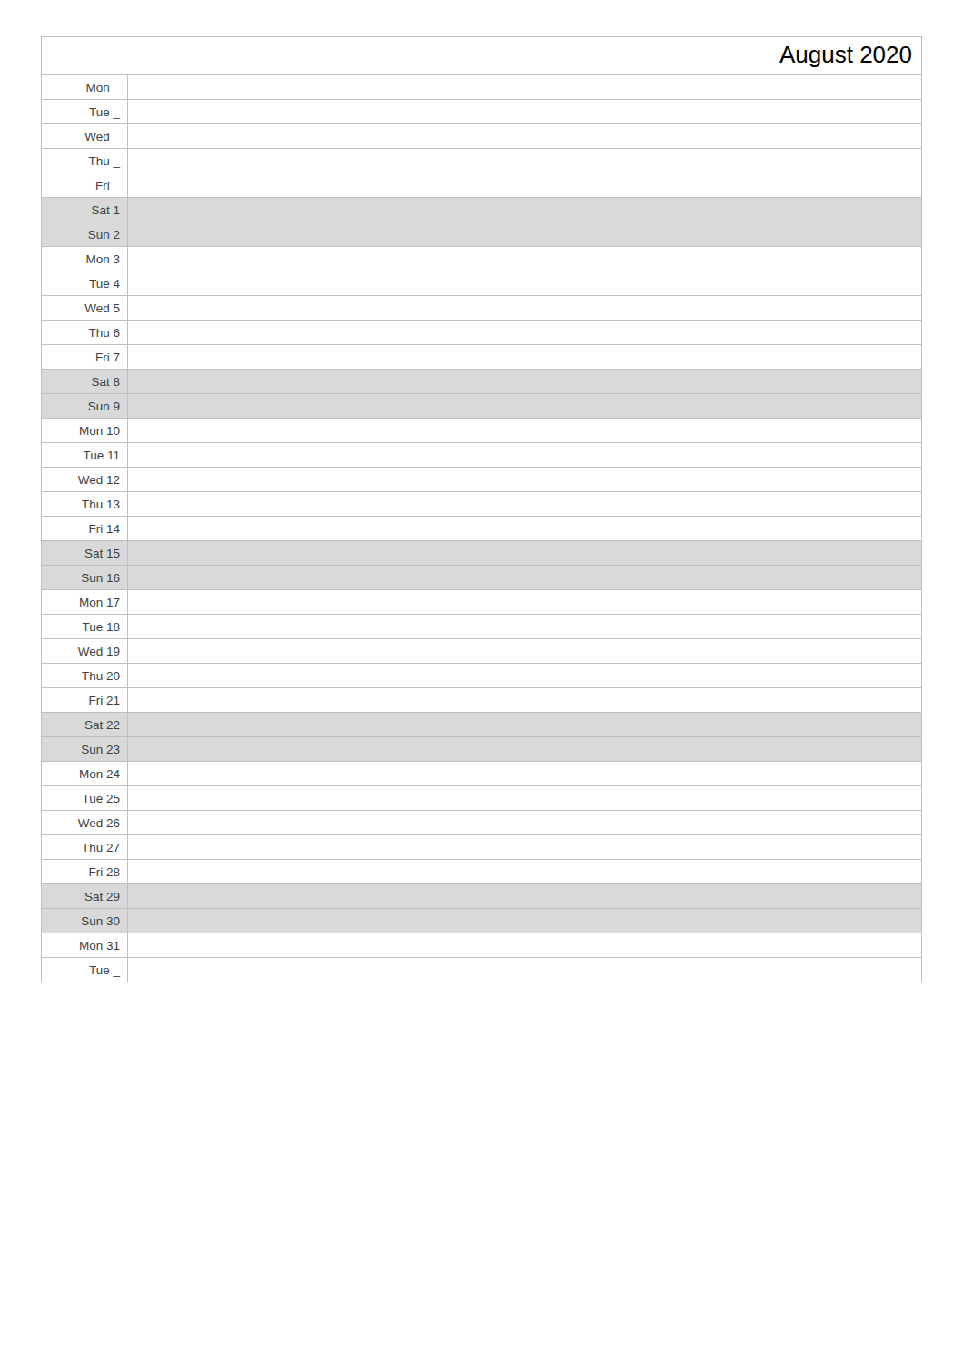August 2020
| Mon _ | |
| Tue _ | |
| Wed _ | |
| Thu _ | |
| Fri _ | |
| Sat 1 | |
| Sun 2 | |
| Mon 3 | |
| Tue 4 | |
| Wed 5 | |
| Thu 6 | |
| Fri 7 | |
| Sat 8 | |
| Sun 9 | |
| Mon 10 | |
| Tue 11 | |
| Wed 12 | |
| Thu 13 | |
| Fri 14 | |
| Sat 15 | |
| Sun 16 | |
| Mon 17 | |
| Tue 18 | |
| Wed 19 | |
| Thu 20 | |
| Fri 21 | |
| Sat 22 | |
| Sun 23 | |
| Mon 24 | |
| Tue 25 | |
| Wed 26 | |
| Thu 27 | |
| Fri 28 | |
| Sat 29 | |
| Sun 30 | |
| Mon 31 | |
| Tue _ | |